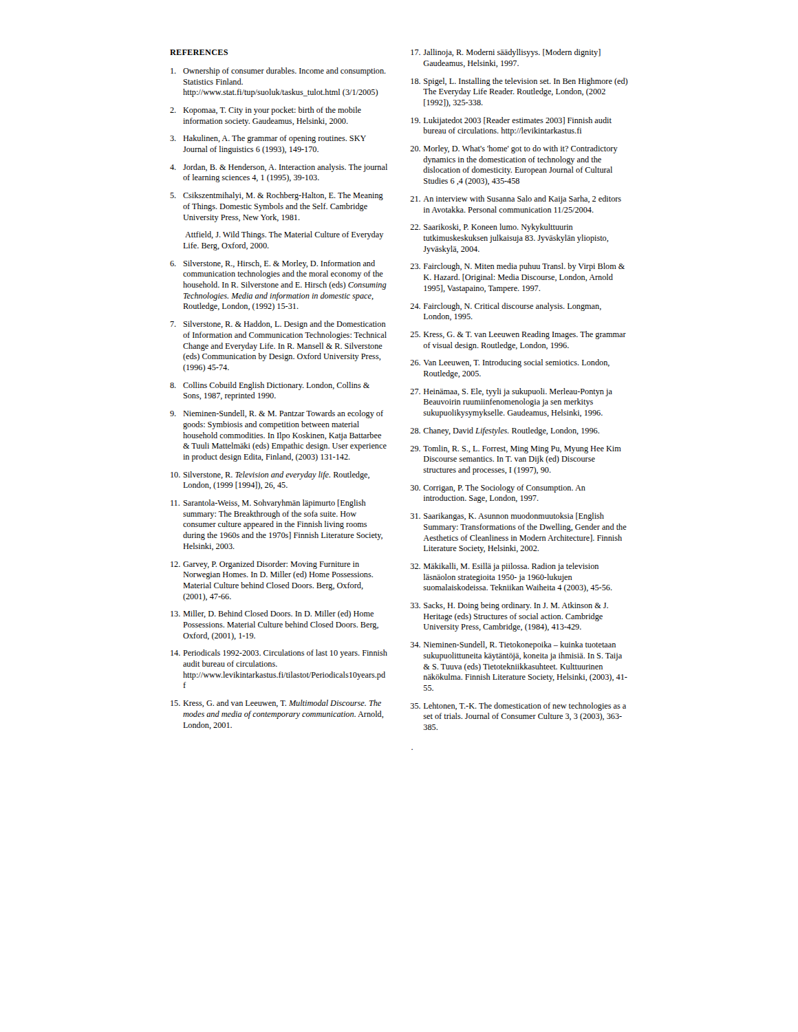References
Ownership of consumer durables. Income and consumption. Statistics Finland.
http://www.stat.fi/tup/suoluk/taskus_tulot.html (3/1/2005)
Kopomaa, T. City in your pocket: birth of the mobile information society. Gaudeamus, Helsinki, 2000.
Hakulinen, A. The grammar of opening routines. SKY Journal of linguistics 6 (1993), 149-170.
Jordan, B. & Henderson, A. Interaction analysis. The journal of learning sciences 4, 1 (1995), 39-103.
Csikszentmihalyi, M. & Rochberg-Halton, E. The Meaning of Things. Domestic Symbols and the Self. Cambridge University Press, New York, 1981.
Attfield, J. Wild Things. The Material Culture of Everyday Life. Berg, Oxford, 2000.
Silverstone, R., Hirsch, E. & Morley, D. Information and communication technologies and the moral economy of the household. In R. Silverstone and E. Hirsch (eds) Consuming Technologies. Media and information in domestic space, Routledge, London, (1992) 15-31.
Silverstone, R. & Haddon, L. Design and the Domestication of Information and Communication Technologies: Technical Change and Everyday Life. In R. Mansell & R. Silverstone (eds) Communication by Design. Oxford University Press, (1996) 45-74.
Collins Cobuild English Dictionary. London, Collins & Sons, 1987, reprinted 1990.
Nieminen-Sundell, R. & M. Pantzar Towards an ecology of goods: Symbiosis and competition between material household commodities. In Ilpo Koskinen, Katja Battarbee & Tuuli Mattelmäki (eds) Empathic design. User experience in product design Edita, Finland, (2003) 131-142.
Silverstone, R. Television and everyday life. Routledge, London, (1999 [1994]), 26, 45.
Sarantola-Weiss, M. Sohvaryhmän läpimurto [English summary: The Breakthrough of the sofa suite. How consumer culture appeared in the Finnish living rooms during the 1960s and the 1970s] Finnish Literature Society, Helsinki, 2003.
Garvey, P. Organized Disorder: Moving Furniture in Norwegian Homes. In D. Miller (ed) Home Possessions. Material Culture behind Closed Doors. Berg, Oxford, (2001), 47-66.
Miller, D. Behind Closed Doors. In D. Miller (ed) Home Possessions. Material Culture behind Closed Doors. Berg, Oxford, (2001), 1-19.
Periodicals 1992-2003. Circulations of last 10 years. Finnish audit bureau of circulations.
http://www.levikintarkastus.fi/tilastot/Periodicals10years.pdf
Kress, G. and van Leeuwen, T. Multimodal Discourse. The modes and media of contemporary communication. Arnold, London, 2001.
Jallinoja, R. Moderni säädyllisyys. [Modern dignity] Gaudeamus, Helsinki, 1997.
Spigel, L. Installing the television set. In Ben Highmore (ed) The Everyday Life Reader. Routledge, London, (2002 [1992]), 325-338.
Lukijatedot 2003 [Reader estimates 2003] Finnish audit bureau of circulations. http://levikintarkastus.fi
Morley, D. What's 'home' got to do with it? Contradictory dynamics in the domestication of technology and the dislocation of domesticity. European Journal of Cultural Studies 6 ,4 (2003), 435-458
An interview with Susanna Salo and Kaija Sarha, 2 editors in Avotakka. Personal communication 11/25/2004.
Saarikoski, P. Koneen lumo. Nykykulttuurin tutkimuskeskuksen julkaisuja 83. Jyväskylän yliopisto, Jyväskylä, 2004.
Fairclough, N. Miten media puhuu Transl. by Virpi Blom & K. Hazard. [Original: Media Discourse, London, Arnold 1995], Vastapaino, Tampere. 1997.
Fairclough, N. Critical discourse analysis. Longman, London, 1995.
Kress, G. & T. van Leeuwen Reading Images. The grammar of visual design. Routledge, London, 1996.
Van Leeuwen, T. Introducing social semiotics. London, Routledge, 2005.
Heinämaa, S. Ele, tyyli ja sukupuoli. Merleau-Pontyn ja Beauvoirin ruumiinfenomenologia ja sen merkitys sukupuolikysymykselle. Gaudeamus, Helsinki, 1996.
Chaney, David Lifestyles. Routledge, London, 1996.
Tomlin, R. S., L. Forrest, Ming Ming Pu, Myung Hee Kim Discourse semantics. In T. van Dijk (ed) Discourse structures and processes, I (1997), 90.
Corrigan, P. The Sociology of Consumption. An introduction. Sage, London, 1997.
Saarikangas, K. Asunnon muodonmuutoksia [English Summary: Transformations of the Dwelling, Gender and the Aesthetics of Cleanliness in Modern Architecture]. Finnish Literature Society, Helsinki, 2002.
Mäkikalli, M. Esillä ja piilossa. Radion ja television läsnäolon strategioita 1950- ja 1960-lukujen suomalaiskodeissa. Tekniikan Waiheita 4 (2003), 45-56.
Sacks, H. Doing being ordinary. In J. M. Atkinson & J. Heritage (eds) Structures of social action. Cambridge University Press, Cambridge, (1984), 413-429.
Nieminen-Sundell, R. Tietokonepoika – kuinka tuotetaan sukupuolittuneita käytäntöjä, koneita ja ihmisiä. In S. Taija & S. Tuuva (eds) Tietotekniikkasuhteet. Kulttuurinen näkökulma. Finnish Literature Society, Helsinki, (2003), 41-55.
Lehtonen, T.-K. The domestication of new technologies as a set of trials. Journal of Consumer Culture 3, 3 (2003), 363-385.
.